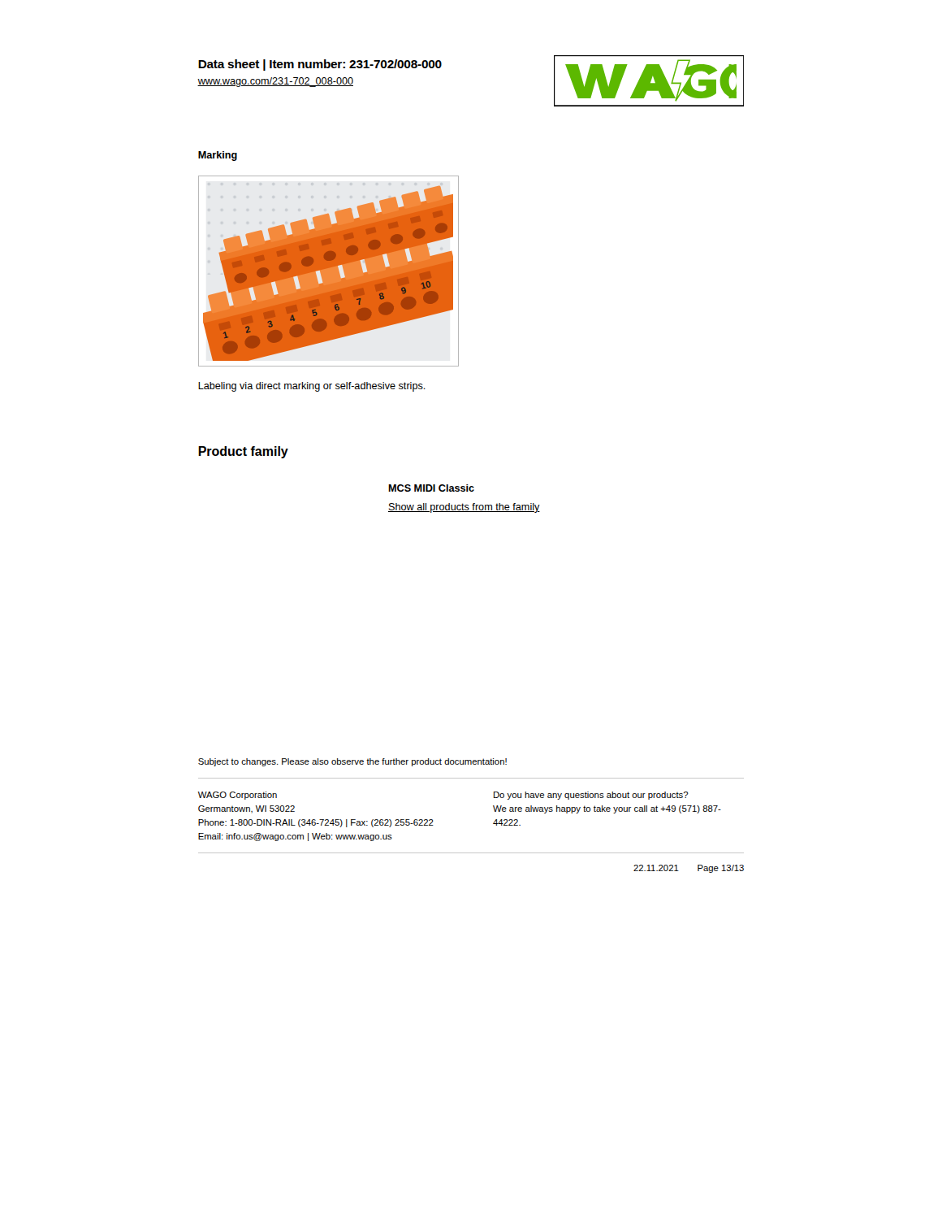Data sheet | Item number: 231-702/008-000
www.wago.com/231-702_008-000
Marking
1 2 3 4 5 6 7 8 9 10
Labeling via direct marking or self-adhesive strips.
Product family
MCS MIDI Classic
Show all products from the family
Subject to changes. Please also observe the further product documentation!
WAGO Corporation
Germantown, WI 53022
Phone: 1-800-DIN-RAIL (346-7245) | Fax: (262) 255-6222
Email: info.us@wago.com | Web: www.wago.us
Do you have any questions about our products?
We are always happy to take your call at +49 (571) 887-44222.
22.11.2021Page 13/13